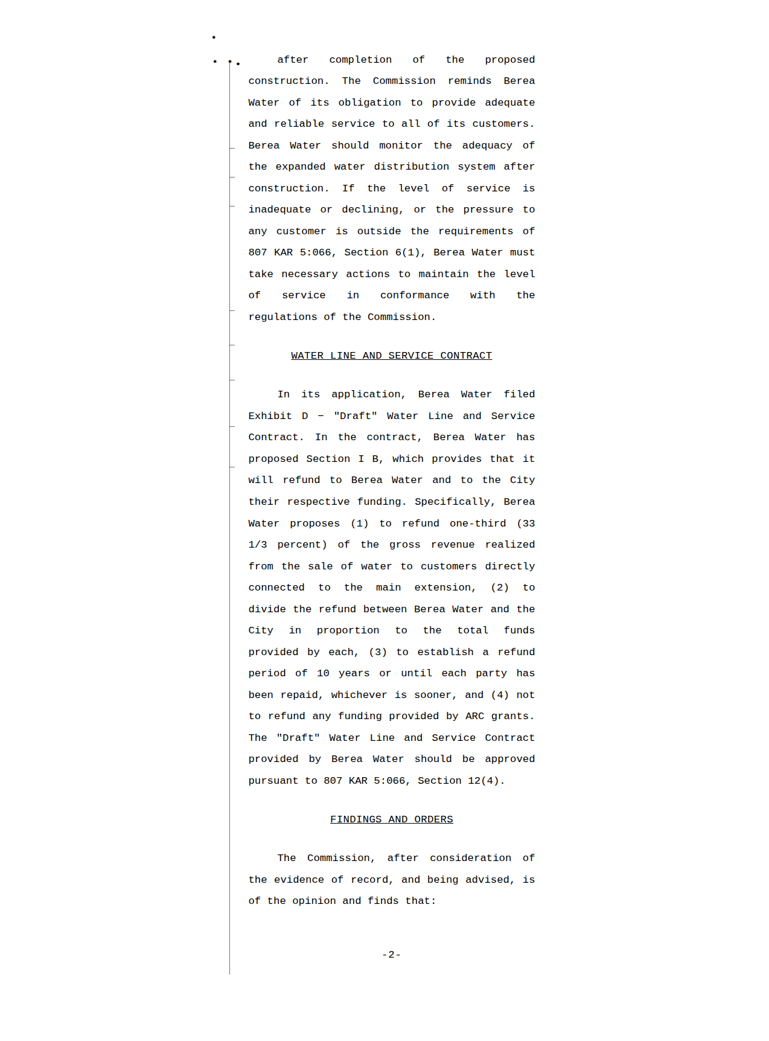• • • •
after completion of the proposed construction. The Commission reminds Berea Water of its obligation to provide adequate and reliable service to all of its customers. Berea Water should monitor the adequacy of the expanded water distribution system after construction. If the level of service is inadequate or declining, or the pressure to any customer is outside the requirements of 807 KAR 5:066, Section 6(1), Berea Water must take necessary actions to maintain the level of service in conformance with the regulations of the Commission.
WATER LINE AND SERVICE CONTRACT
In its application, Berea Water filed Exhibit D − "Draft" Water Line and Service Contract. In the contract, Berea Water has proposed Section I B, which provides that it will refund to Berea Water and to the City their respective funding. Specifically, Berea Water proposes (1) to refund one-third (33 1/3 percent) of the gross revenue realized from the sale of water to customers directly connected to the main extension, (2) to divide the refund between Berea Water and the City in proportion to the total funds provided by each, (3) to establish a refund period of 10 years or until each party has been repaid, whichever is sooner, and (4) not to refund any funding provided by ARC grants. The "Draft" Water Line and Service Contract provided by Berea Water should be approved pursuant to 807 KAR 5:066, Section 12(4).
FINDINGS AND ORDERS
The Commission, after consideration of the evidence of record, and being advised, is of the opinion and finds that:
-2-